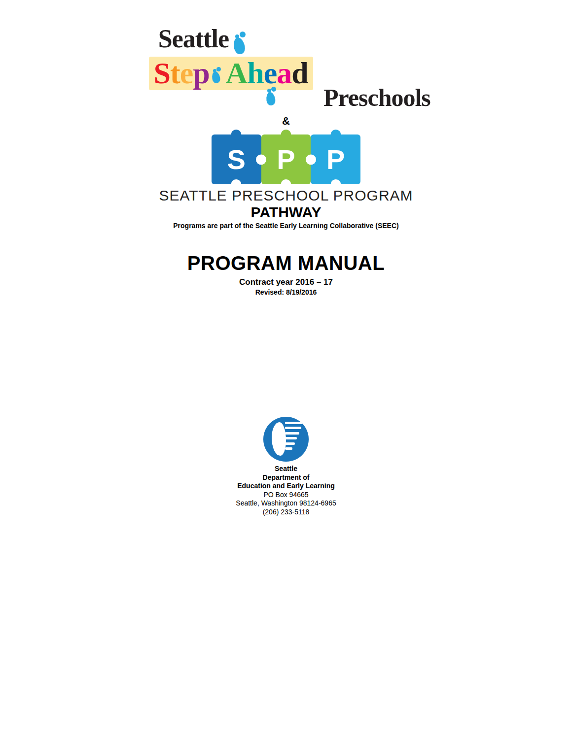Seattle
Step Ahead
Preschools
&
S
P
P
SEATTLE PRESCHOOL PROGRAM
PATHWAY
Programs are part of the Seattle Early Learning Collaborative (SEEC)
PROGRAM MANUAL
Contract year 2016 – 17
Revised: 8/19/2016
Seattle
Department of
Education and Early Learning
PO Box 94665
Seattle, Washington 98124-6965
(206) 233-5118